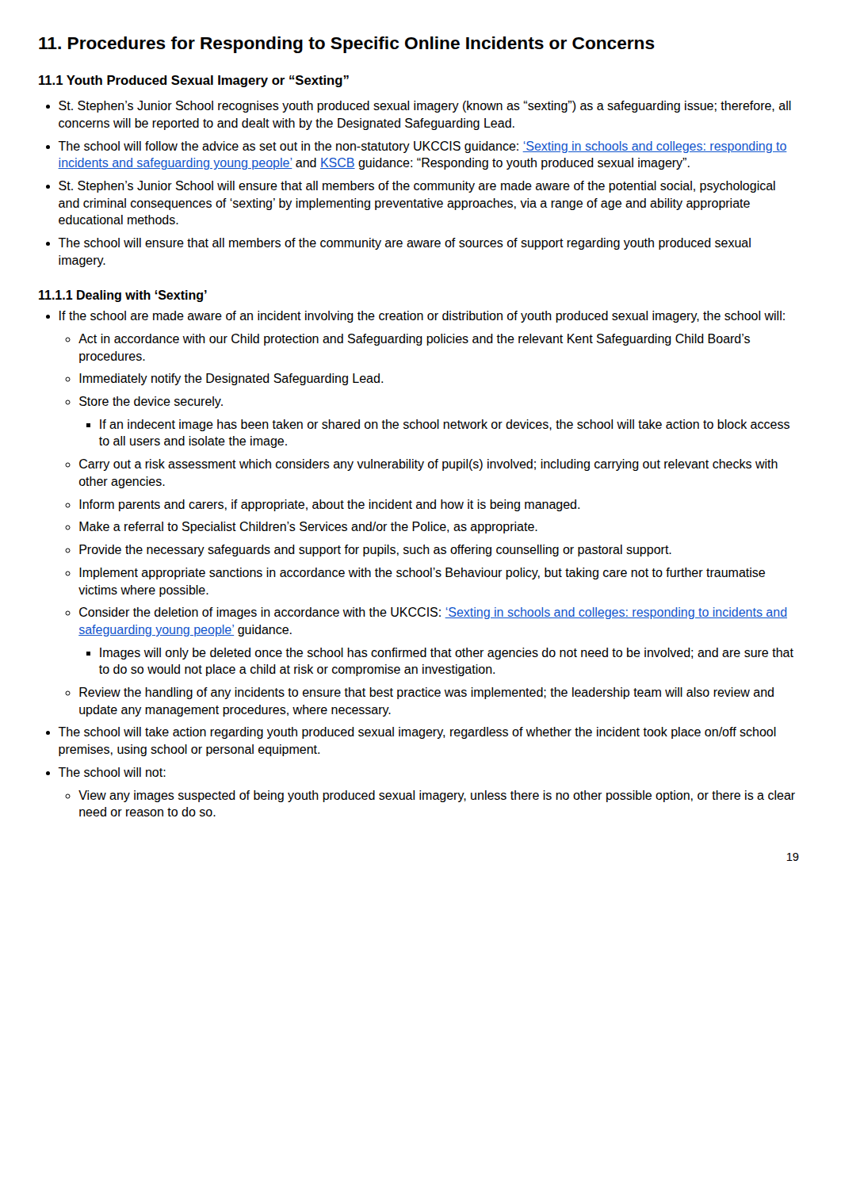11. Procedures for Responding to Specific Online Incidents or Concerns
11.1 Youth Produced Sexual Imagery or “Sexting”
St. Stephen’s Junior School recognises youth produced sexual imagery (known as “sexting”) as a safeguarding issue; therefore, all concerns will be reported to and dealt with by the Designated Safeguarding Lead.
The school will follow the advice as set out in the non-statutory UKCCIS guidance: ‘Sexting in schools and colleges: responding to incidents and safeguarding young people’ and KSCB guidance: “Responding to youth produced sexual imagery”.
St. Stephen’s Junior School will ensure that all members of the community are made aware of the potential social, psychological and criminal consequences of ‘sexting’ by implementing preventative approaches, via a range of age and ability appropriate educational methods.
The school will ensure that all members of the community are aware of sources of support regarding youth produced sexual imagery.
11.1.1 Dealing with ‘Sexting’
If the school are made aware of an incident involving the creation or distribution of youth produced sexual imagery, the school will:
Act in accordance with our Child protection and Safeguarding policies and the relevant Kent Safeguarding Child Board’s procedures.
Immediately notify the Designated Safeguarding Lead.
Store the device securely.
If an indecent image has been taken or shared on the school network or devices, the school will take action to block access to all users and isolate the image.
Carry out a risk assessment which considers any vulnerability of pupil(s) involved; including carrying out relevant checks with other agencies.
Inform parents and carers, if appropriate, about the incident and how it is being managed.
Make a referral to Specialist Children’s Services and/or the Police, as appropriate.
Provide the necessary safeguards and support for pupils, such as offering counselling or pastoral support.
Implement appropriate sanctions in accordance with the school’s Behaviour policy, but taking care not to further traumatise victims where possible.
Consider the deletion of images in accordance with the UKCCIS: ‘Sexting in schools and colleges: responding to incidents and safeguarding young people’ guidance.
Images will only be deleted once the school has confirmed that other agencies do not need to be involved; and are sure that to do so would not place a child at risk or compromise an investigation.
Review the handling of any incidents to ensure that best practice was implemented; the leadership team will also review and update any management procedures, where necessary.
The school will take action regarding youth produced sexual imagery, regardless of whether the incident took place on/off school premises, using school or personal equipment.
The school will not:
View any images suspected of being youth produced sexual imagery, unless there is no other possible option, or there is a clear need or reason to do so.
19